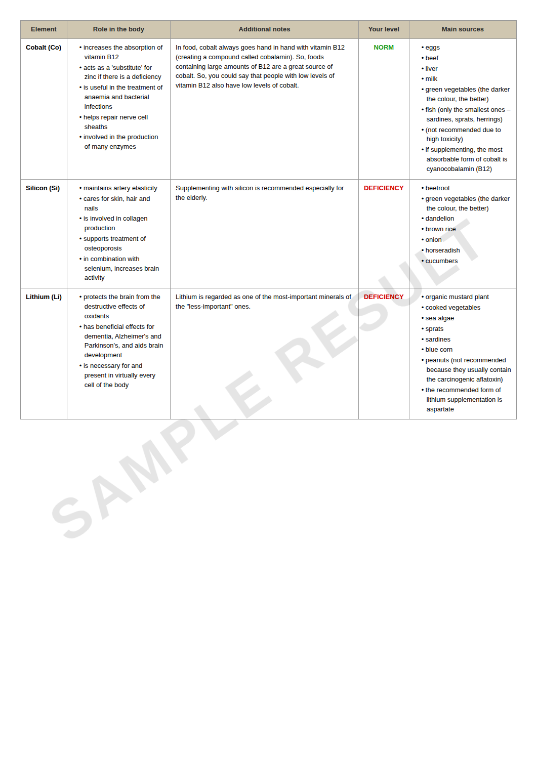SAMPLE RESULT
| Element | Role in the body | Additional notes | Your level | Main sources |
| --- | --- | --- | --- | --- |
| Cobalt (Co) | • increases the absorption of vitamin B12 • acts as a 'substitute' for zinc if there is a deficiency • is useful in the treatment of anaemia and bacterial infections • helps repair nerve cell sheaths • involved in the production of many enzymes | In food, cobalt always goes hand in hand with vitamin B12 (creating a compound called cobalamin). So, foods containing large amounts of B12 are a great source of cobalt. So, you could say that people with low levels of vitamin B12 also have low levels of cobalt. | NORM | • eggs • beef • liver • milk • green vegetables (the darker the colour, the better) • fish (only the smallest ones – sardines, sprats, herrings) • (not recommended due to high toxicity) • if supplementing, the most absorbable form of cobalt is cyanocobalamin (B12) |
| Silicon (Si) | • maintains artery elasticity • cares for skin, hair and nails • is involved in collagen production • supports treatment of osteoporosis • in combination with selenium, increases brain activity | Supplementing with silicon is recommended especially for the elderly. | DEFICIENCY | • beetroot • green vegetables (the darker the colour, the better) • dandelion • brown rice • onion • horseradish • cucumbers |
| Lithium (Li) | • protects the brain from the destructive effects of oxidants • has beneficial effects for dementia, Alzheimer's and Parkinson's, and aids brain development • is necessary for and present in virtually every cell of the body | Lithium is regarded as one of the most-important minerals of the "less-important" ones. | DEFICIENCY | • organic mustard plant • cooked vegetables • sea algae • sprats • sardines • blue corn • peanuts (not recommended because they usually contain the carcinogenic aflatoxin) • the recommended form of lithium supplementation is aspartate |